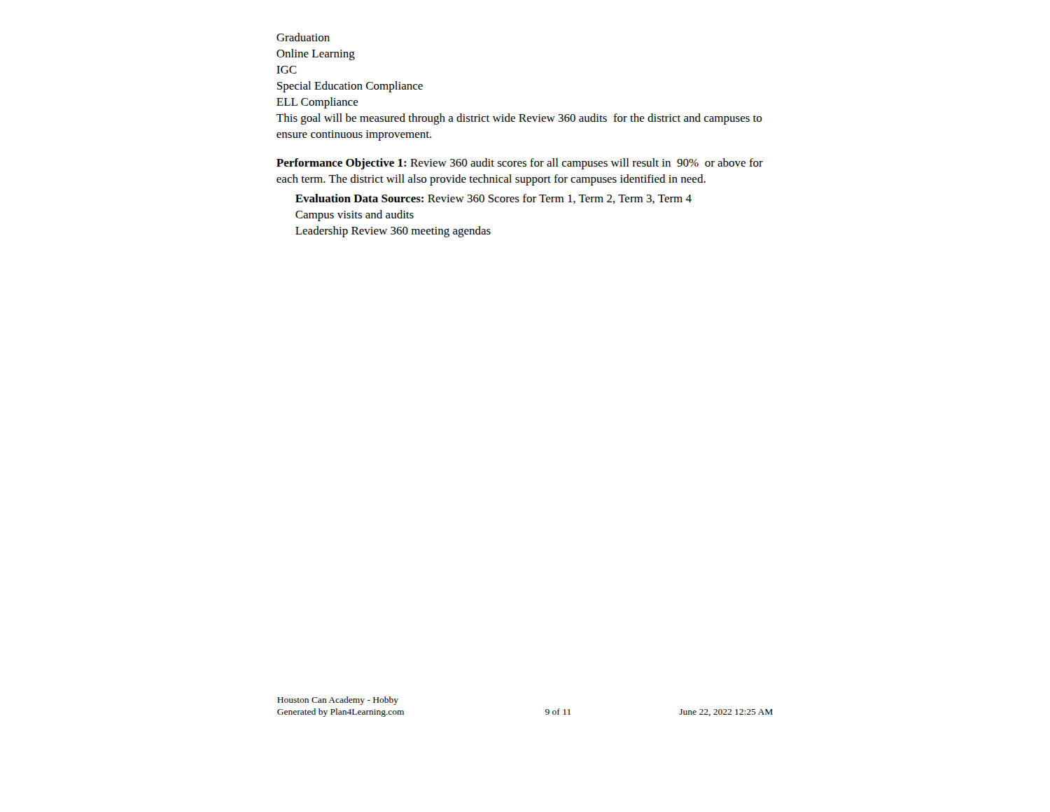Graduation
Online Learning
IGC
Special Education Compliance
ELL Compliance
This goal will be measured through a district wide Review 360 audits for the district and campuses to ensure continuous improvement.
Performance Objective 1: Review 360 audit scores for all campuses will result in 90% or above for each term. The district will also provide technical support for campuses identified in need.
Evaluation Data Sources: Review 360 Scores for Term 1, Term 2, Term 3, Term 4
Campus visits and audits
Leadership Review 360 meeting agendas
| Houston Can Academy - Hobby Generated by Plan4Learning.com | 9 of 11 | June 22, 2022 12:25 AM |